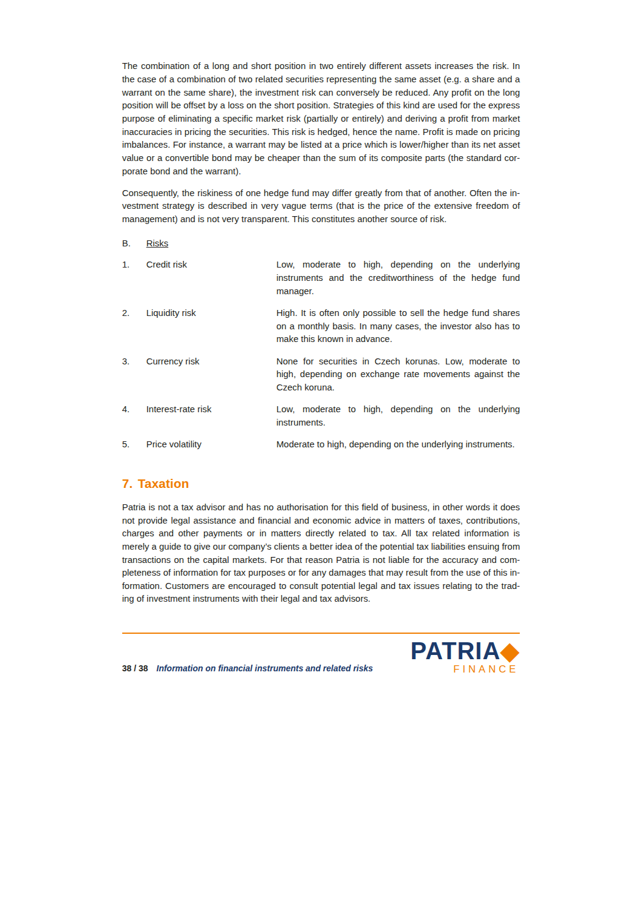The combination of a long and short position in two entirely different assets increases the risk. In the case of a combination of two related securities representing the same asset (e.g. a share and a warrant on the same share), the investment risk can conversely be reduced. Any profit on the long position will be offset by a loss on the short position. Strategies of this kind are used for the express purpose of eliminating a specific market risk (partially or entirely) and deriving a profit from market inaccuracies in pricing the securities. This risk is hedged, hence the name. Profit is made on pricing imbalances. For instance, a warrant may be listed at a price which is lower/higher than its net asset value or a convertible bond may be cheaper than the sum of its composite parts (the standard corporate bond and the warrant).
Consequently, the riskiness of one hedge fund may differ greatly from that of another. Often the investment strategy is described in very vague terms (that is the price of the extensive freedom of management) and is not very transparent. This constitutes another source of risk.
B. Risks
| 1. | Credit risk | Low, moderate to high, depending on the underlying instruments and the creditworthiness of the hedge fund manager. |
| 2. | Liquidity risk | High. It is often only possible to sell the hedge fund shares on a monthly basis. In many cases, the investor also has to make this known in advance. |
| 3. | Currency risk | None for securities in Czech korunas. Low, moderate to high, depending on exchange rate movements against the Czech koruna. |
| 4. | Interest-rate risk | Low, moderate to high, depending on the underlying instruments. |
| 5. | Price volatility | Moderate to high, depending on the underlying instruments. |
7. Taxation
Patria is not a tax advisor and has no authorisation for this field of business, in other words it does not provide legal assistance and financial and economic advice in matters of taxes, contributions, charges and other payments or in matters directly related to tax. All tax related information is merely a guide to give our company’s clients a better idea of the potential tax liabilities ensuing from transactions on the capital markets. For that reason Patria is not liable for the accuracy and completeness of information for tax purposes or for any damages that may result from the use of this information. Customers are encouraged to consult potential legal and tax issues relating to the trading of investment instruments with their legal and tax advisors.
38 / 38 Information on financial instruments and related risks
PATRIA◆
FINANCE